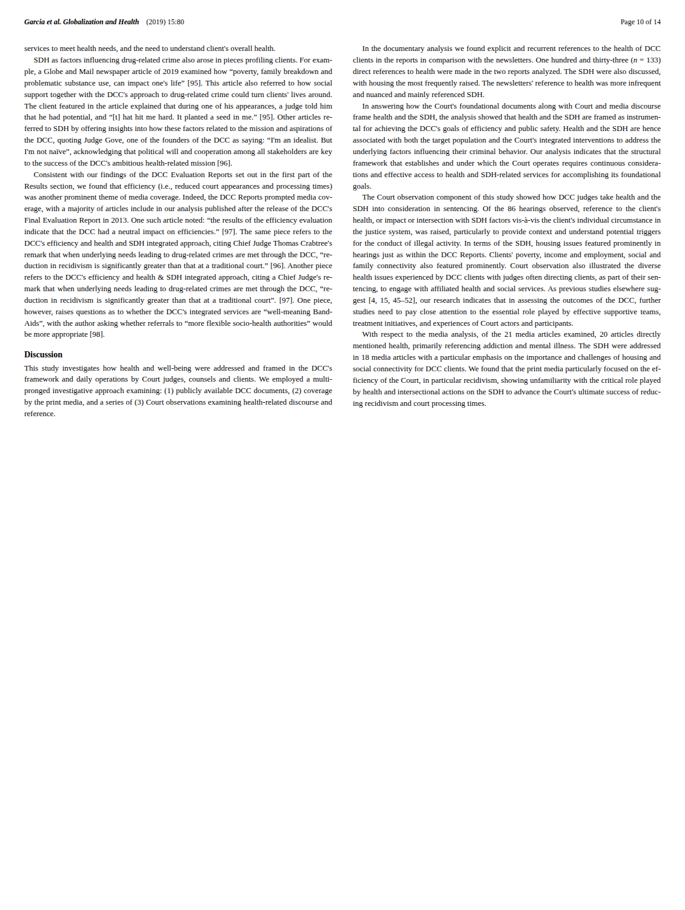Garcia et al. Globalization and Health (2019) 15:80
Page 10 of 14
services to meet health needs, and the need to understand client's overall health.
SDH as factors influencing drug-related crime also arose in pieces profiling clients. For example, a Globe and Mail newspaper article of 2019 examined how “poverty, family breakdown and problematic substance use, can impact one's life” [95]. This article also referred to how social support together with the DCC's approach to drug-related crime could turn clients' lives around. The client featured in the article explained that during one of his appearances, a judge told him that he had potential, and “[t] hat hit me hard. It planted a seed in me.” [95]. Other articles referred to SDH by offering insights into how these factors related to the mission and aspirations of the DCC, quoting Judge Gove, one of the founders of the DCC as saying: “I'm an idealist. But I'm not naïve”, acknowledging that political will and cooperation among all stakeholders are key to the success of the DCC's ambitious health-related mission [96].
Consistent with our findings of the DCC Evaluation Reports set out in the first part of the Results section, we found that efficiency (i.e., reduced court appearances and processing times) was another prominent theme of media coverage. Indeed, the DCC Reports prompted media coverage, with a majority of articles include in our analysis published after the release of the DCC's Final Evaluation Report in 2013. One such article noted: “the results of the efficiency evaluation indicate that the DCC had a neutral impact on efficiencies.” [97]. The same piece refers to the DCC's efficiency and health and SDH integrated approach, citing Chief Judge Thomas Crabtree's remark that when underlying needs leading to drug-related crimes are met through the DCC, “reduction in recidivism is significantly greater than that at a traditional court.” [96]. Another piece refers to the DCC's efficiency and health & SDH integrated approach, citing a Chief Judge's remark that when underlying needs leading to drug-related crimes are met through the DCC, “reduction in recidivism is significantly greater than that at a traditional court”. [97]. One piece, however, raises questions as to whether the DCC's integrated services are “well-meaning Band-Aids”, with the author asking whether referrals to “more flexible socio-health authorities” would be more appropriate [98].
Discussion
This study investigates how health and well-being were addressed and framed in the DCC's framework and daily operations by Court judges, counsels and clients. We employed a multi-pronged investigative approach examining: (1) publicly available DCC documents, (2) coverage by the print media, and a series of (3) Court observations examining health-related discourse and reference.
In the documentary analysis we found explicit and recurrent references to the health of DCC clients in the reports in comparison with the newsletters. One hundred and thirty-three (n = 133) direct references to health were made in the two reports analyzed. The SDH were also discussed, with housing the most frequently raised. The newsletters' reference to health was more infrequent and nuanced and mainly referenced SDH.
In answering how the Court's foundational documents along with Court and media discourse frame health and the SDH, the analysis showed that health and the SDH are framed as instrumental for achieving the DCC's goals of efficiency and public safety. Health and the SDH are hence associated with both the target population and the Court's integrated interventions to address the underlying factors influencing their criminal behavior. Our analysis indicates that the structural framework that establishes and under which the Court operates requires continuous considerations and effective access to health and SDH-related services for accomplishing its foundational goals.
The Court observation component of this study showed how DCC judges take health and the SDH into consideration in sentencing. Of the 86 hearings observed, reference to the client's health, or impact or intersection with SDH factors vis-à-vis the client's individual circumstance in the justice system, was raised, particularly to provide context and understand potential triggers for the conduct of illegal activity. In terms of the SDH, housing issues featured prominently in hearings just as within the DCC Reports. Clients' poverty, income and employment, social and family connectivity also featured prominently. Court observation also illustrated the diverse health issues experienced by DCC clients with judges often directing clients, as part of their sentencing, to engage with affiliated health and social services. As previous studies elsewhere suggest [4, 15, 45–52], our research indicates that in assessing the outcomes of the DCC, further studies need to pay close attention to the essential role played by effective supportive teams, treatment initiatives, and experiences of Court actors and participants.
With respect to the media analysis, of the 21 media articles examined, 20 articles directly mentioned health, primarily referencing addiction and mental illness. The SDH were addressed in 18 media articles with a particular emphasis on the importance and challenges of housing and social connectivity for DCC clients. We found that the print media particularly focused on the efficiency of the Court, in particular recidivism, showing unfamiliarity with the critical role played by health and intersectional actions on the SDH to advance the Court's ultimate success of reducing recidivism and court processing times.